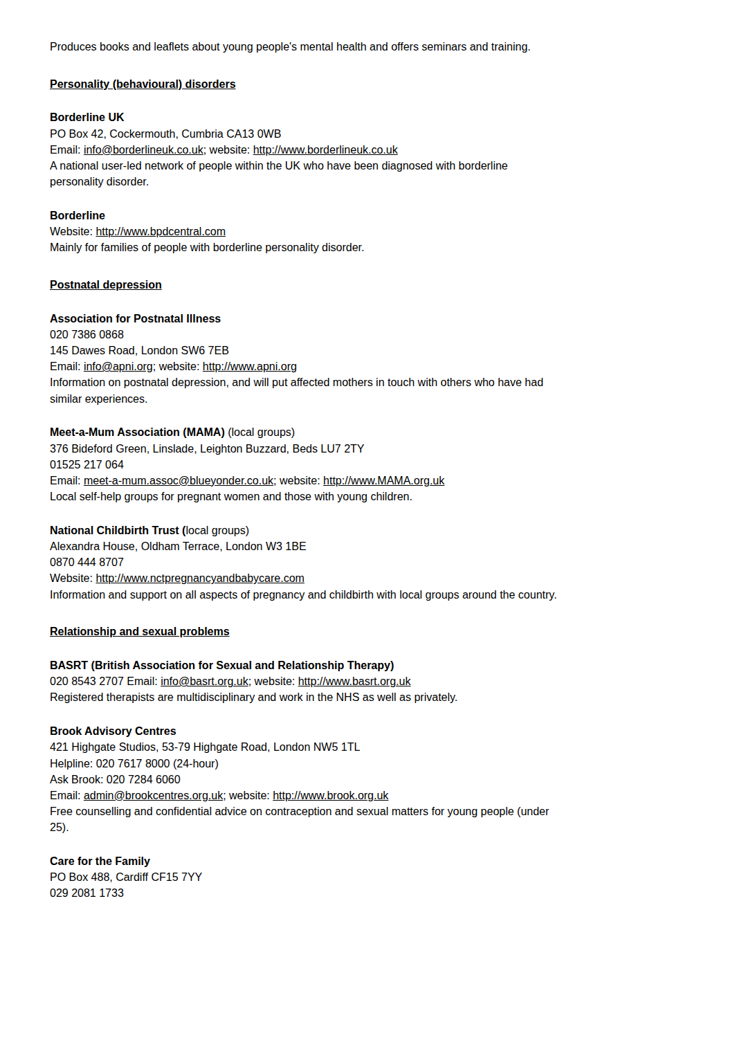Produces books and leaflets about young people's mental health and offers seminars and training.
Personality (behavioural) disorders
Borderline UK
PO Box 42, Cockermouth, Cumbria CA13 0WB
Email: info@borderlineuk.co.uk; website: http://www.borderlineuk.co.uk
A national user-led network of people within the UK who have been diagnosed with borderline personality disorder.
Borderline
Website: http://www.bpdcentral.com
Mainly for families of people with borderline personality disorder.
Postnatal depression
Association for Postnatal Illness
020 7386 0868
145 Dawes Road, London SW6 7EB
Email: info@apni.org; website: http://www.apni.org
Information on postnatal depression, and will put affected mothers in touch with others who have had similar experiences.
Meet-a-Mum Association (MAMA) (local groups)
376 Bideford Green, Linslade, Leighton Buzzard, Beds LU7 2TY
01525 217 064
Email: meet-a-mum.assoc@blueyonder.co.uk; website: http://www.MAMA.org.uk
Local self-help groups for pregnant women and those with young children.
National Childbirth Trust (local groups)
Alexandra House, Oldham Terrace, London W3 1BE
0870 444 8707
Website: http://www.nctpregnancyandbabycare.com
Information and support on all aspects of pregnancy and childbirth with local groups around the country.
Relationship and sexual problems
BASRT (British Association for Sexual and Relationship Therapy)
020 8543 2707 Email: info@basrt.org.uk; website: http://www.basrt.org.uk
Registered therapists are multidisciplinary and work in the NHS as well as privately.
Brook Advisory Centres
421 Highgate Studios, 53-79 Highgate Road, London NW5 1TL
Helpline: 020 7617 8000 (24-hour)
Ask Brook: 020 7284 6060
Email: admin@brookcentres.org.uk; website: http://www.brook.org.uk
Free counselling and confidential advice on contraception and sexual matters for young people (under 25).
Care for the Family
PO Box 488, Cardiff CF15 7YY
029 2081 1733